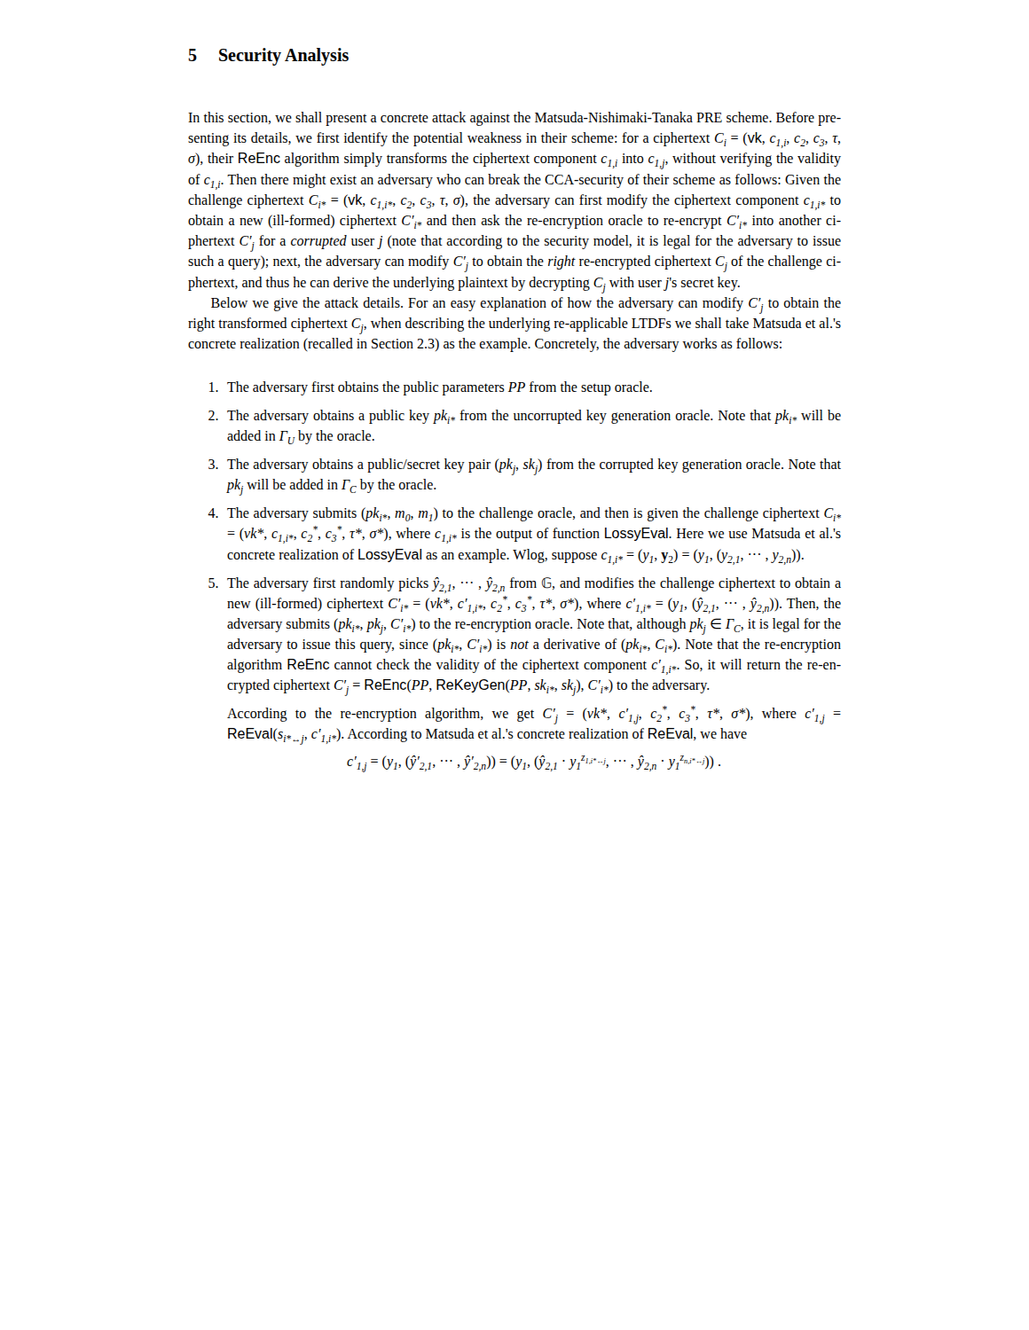5 Security Analysis
In this section, we shall present a concrete attack against the Matsuda-Nishimaki-Tanaka PRE scheme. Before presenting its details, we first identify the potential weakness in their scheme: for a ciphertext Ci = (vk, c1,i, c2, c3, τ, σ), their ReEnc algorithm simply transforms the ciphertext component c1,i into c1,j, without verifying the validity of c1,i. Then there might exist an adversary who can break the CCA-security of their scheme as follows: Given the challenge ciphertext Ci* = (vk, c1,i*, c2, c3, τ, σ), the adversary can first modify the ciphertext component c1,i* to obtain a new (ill-formed) ciphertext C′i* and then ask the re-encryption oracle to re-encrypt C′i* into another ciphertext C′j for a corrupted user j (note that according to the security model, it is legal for the adversary to issue such a query); next, the adversary can modify C′j to obtain the right re-encrypted ciphertext Cj of the challenge ciphertext, and thus he can derive the underlying plaintext by decrypting Cj with user j's secret key.
Below we give the attack details. For an easy explanation of how the adversary can modify C′j to obtain the right transformed ciphertext Cj, when describing the underlying re-applicable LTDFs we shall take Matsuda et al.'s concrete realization (recalled in Section 2.3) as the example. Concretely, the adversary works as follows:
The adversary first obtains the public parameters PP from the setup oracle.
The adversary obtains a public key pki* from the uncorrupted key generation oracle. Note that pki* will be added in ΓU by the oracle.
The adversary obtains a public/secret key pair (pkj, skj) from the corrupted key generation oracle. Note that pkj will be added in ΓC by the oracle.
The adversary submits (pki*, m0, m1) to the challenge oracle, and then is given the challenge ciphertext Ci* = (vk*, c1,i*, c2*, c3*, τ*, σ*), where c1,i* is the output of function LossyEval. Here we use Matsuda et al.'s concrete realization of LossyEval as an example. Wlog, suppose c1,i* = (y1, y2) = (y1, (y2,1, ··· , y2,n)).
The adversary first randomly picks ŷ2,1, ··· , ŷ2,n from 𝔾, and modifies the challenge ciphertext to obtain a new (ill-formed) ciphertext C′i* = (vk*, c′1,i*, c2*, c3*, τ*, σ*), where c′1,i* = (y1, (ŷ2,1, ··· , ŷ2,n)). Then, the adversary submits (pki*, pkj, C′i*) to the re-encryption oracle. Note that, although pkj ∈ ΓC, it is legal for the adversary to issue this query, since (pki*, C′i*) is not a derivative of (pki*, Ci*). Note that the re-encryption algorithm ReEnc cannot check the validity of the ciphertext component c′1,i*. So, it will return the re-encrypted ciphertext C′j = ReEnc(PP, ReKeyGen(PP, ski*, skj), C′i*) to the adversary.
According to the re-encryption algorithm, we get C′j = (vk*, c′1,j, c2*, c3*, τ*, σ*), where c′1,j = ReEval(si*↔j, c′1,i*). According to Matsuda et al.'s concrete realization of ReEval, we have
c′1,j = (y1, (ŷ′2,1, ··· , ŷ′2,n)) = (y1, (ŷ2,1 · y1z1,i*↔j, ··· , ŷ2,n · y1zn,i*↔j)) .